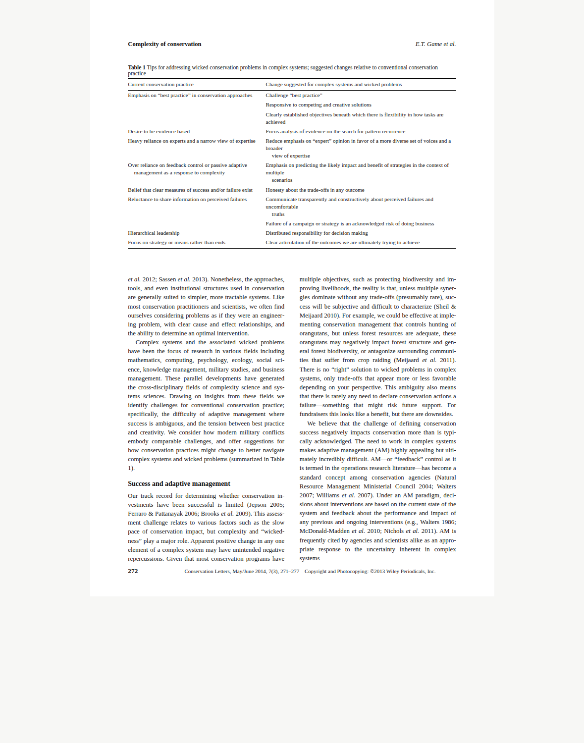Complexity of conservation
E.T. Game et al.
Table 1 Tips for addressing wicked conservation problems in complex systems; suggested changes relative to conventional conservation practice
| Current conservation practice | Change suggested for complex systems and wicked problems |
| --- | --- |
| Emphasis on “best practice” in conservation approaches | Challenge “best practice” |
| | Responsive to competing and creative solutions |
| | Clearly established objectives beneath which there is flexibility in how tasks are achieved |
| Desire to be evidence based | Focus analysis of evidence on the search for pattern recurrence |
| Heavy reliance on experts and a narrow view of expertise | Reduce emphasis on “expert” opinion in favor of a more diverse set of voices and a broader view of expertise |
| Over reliance on feedback control or passive adaptive management as a response to complexity | Emphasis on predicting the likely impact and benefit of strategies in the context of multiple scenarios |
| Belief that clear measures of success and/or failure exist | Honesty about the trade-offs in any outcome |
| Reluctance to share information on perceived failures | Communicate transparently and constructively about perceived failures and uncomfortable truths |
| | Failure of a campaign or strategy is an acknowledged risk of doing business |
| Hierarchical leadership | Distributed responsibility for decision making |
| Focus on strategy or means rather than ends | Clear articulation of the outcomes we are ultimately trying to achieve |
et al. 2012; Sassen et al. 2013). Nonetheless, the approaches, tools, and even institutional structures used in conservation are generally suited to simpler, more tractable systems. Like most conservation practitioners and scientists, we often find ourselves considering problems as if they were an engineering problem, with clear cause and effect relationships, and the ability to determine an optimal intervention.
Complex systems and the associated wicked problems have been the focus of research in various fields including mathematics, computing, psychology, ecology, social science, knowledge management, military studies, and business management. These parallel developments have generated the cross-disciplinary fields of complexity science and systems sciences. Drawing on insights from these fields we identify challenges for conventional conservation practice; specifically, the difficulty of adaptive management where success is ambiguous, and the tension between best practice and creativity. We consider how modern military conflicts embody comparable challenges, and offer suggestions for how conservation practices might change to better navigate complex systems and wicked problems (summarized in Table 1).
Success and adaptive management
Our track record for determining whether conservation investments have been successful is limited (Jepson 2005; Ferraro & Pattanayak 2006; Brooks et al. 2009). This assessment challenge relates to various factors such as the slow pace of conservation impact, but complexity and “wickedness” play a major role. Apparent positive change in any one element of a complex system may have unintended negative repercussions. Given that most conservation programs have multiple objectives, such as protecting biodiversity and improving livelihoods, the reality is that, unless multiple synergies dominate without any trade-offs (presumably rare), success will be subjective and difficult to characterize (Sheil & Meijaard 2010). For example, we could be effective at implementing conservation management that controls hunting of orangutans, but unless forest resources are adequate, these orangutans may negatively impact forest structure and general forest biodiversity, or antagonize surrounding communities that suffer from crop raiding (Meijaard et al. 2011). There is no “right” solution to wicked problems in complex systems, only trade-offs that appear more or less favorable depending on your perspective. This ambiguity also means that there is rarely any need to declare conservation actions a failure—something that might risk future support. For fundraisers this looks like a benefit, but there are downsides.
We believe that the challenge of defining conservation success negatively impacts conservation more than is typically acknowledged. The need to work in complex systems makes adaptive management (AM) highly appealing but ultimately incredibly difficult. AM—or “feedback” control as it is termed in the operations research literature—has become a standard concept among conservation agencies (Natural Resource Management Ministerial Council 2004; Walters 2007; Williams et al. 2007). Under an AM paradigm, decisions about interventions are based on the current state of the system and feedback about the performance and impact of any previous and ongoing interventions (e.g., Walters 1986; McDonald-Madden et al. 2010; Nichols et al. 2011). AM is frequently cited by agencies and scientists alike as an appropriate response to the uncertainty inherent in complex systems
272
Conservation Letters, May/June 2014, 7(3), 271–277 Copyright and Photocopying: ©2013 Wiley Periodicals, Inc.